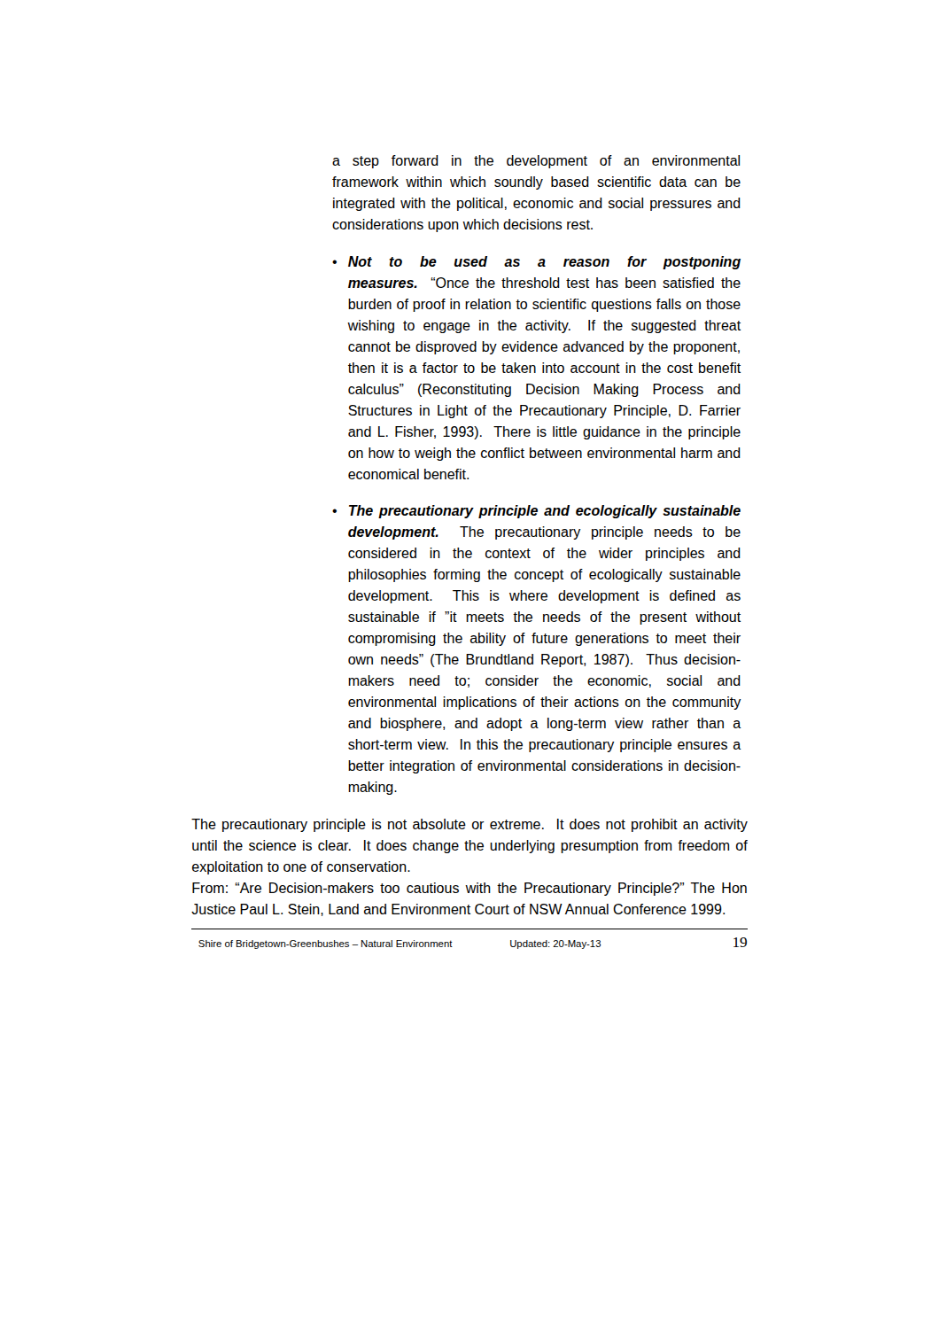a step forward in the development of an environmental framework within which soundly based scientific data can be integrated with the political, economic and social pressures and considerations upon which decisions rest.
Not to be used as a reason for postponing measures. “Once the threshold test has been satisfied the burden of proof in relation to scientific questions falls on those wishing to engage in the activity. If the suggested threat cannot be disproved by evidence advanced by the proponent, then it is a factor to be taken into account in the cost benefit calculus” (Reconstituting Decision Making Process and Structures in Light of the Precautionary Principle, D. Farrier and L. Fisher, 1993). There is little guidance in the principle on how to weigh the conflict between environmental harm and economical benefit.
The precautionary principle and ecologically sustainable development. The precautionary principle needs to be considered in the context of the wider principles and philosophies forming the concept of ecologically sustainable development. This is where development is defined as sustainable if ”it meets the needs of the present without compromising the ability of future generations to meet their own needs” (The Brundtland Report, 1987). Thus decision-makers need to; consider the economic, social and environmental implications of their actions on the community and biosphere, and adopt a long-term view rather than a short-term view. In this the precautionary principle ensures a better integration of environmental considerations in decision-making.
The precautionary principle is not absolute or extreme. It does not prohibit an activity until the science is clear. It does change the underlying presumption from freedom of exploitation to one of conservation.
From: “Are Decision-makers too cautious with the Precautionary Principle?” The Hon Justice Paul L. Stein, Land and Environment Court of NSW Annual Conference 1999.
Shire of Bridgetown-Greenbushes – Natural Environment
Updated: 20-May-13
19